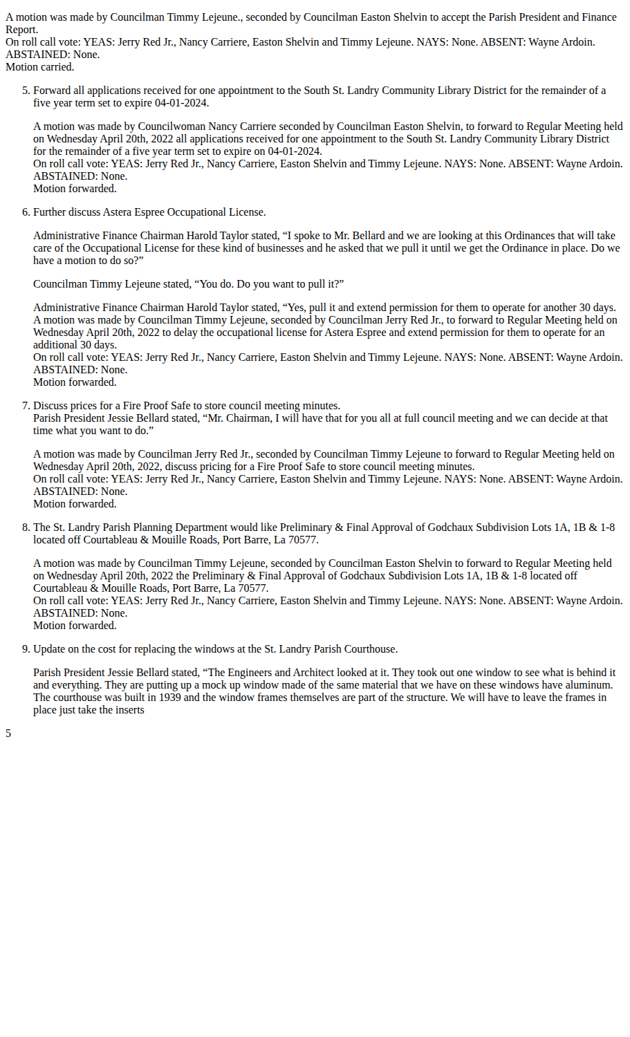A motion was made by Councilman Timmy Lejeune., seconded by Councilman Easton Shelvin to accept the Parish President and Finance Report.
On roll call vote: YEAS: Jerry Red Jr., Nancy Carriere, Easton Shelvin and Timmy Lejeune. NAYS: None. ABSENT: Wayne Ardoin. ABSTAINED: None.
Motion carried.
Forward all applications received for one appointment to the South St. Landry Community Library District for the remainder of a five year term set to expire 04-01-2024.
A motion was made by Councilwoman Nancy Carriere seconded by Councilman Easton Shelvin, to forward to Regular Meeting held on Wednesday April 20th, 2022 all applications received for one appointment to the South St. Landry Community Library District for the remainder of a five year term set to expire on 04-01-2024.
On roll call vote: YEAS: Jerry Red Jr., Nancy Carriere, Easton Shelvin and Timmy Lejeune. NAYS: None. ABSENT: Wayne Ardoin. ABSTAINED: None.
Motion forwarded.
Further discuss Astera Espree Occupational License.
Administrative Finance Chairman Harold Taylor stated, “I spoke to Mr. Bellard and we are looking at this Ordinances that will take care of the Occupational License for these kind of businesses and he asked that we pull it until we get the Ordinance in place. Do we have a motion to do so?”
Councilman Timmy Lejeune stated, “You do. Do you want to pull it?”
Administrative Finance Chairman Harold Taylor stated, “Yes, pull it and extend permission for them to operate for another 30 days.
A motion was made by Councilman Timmy Lejeune, seconded by Councilman Jerry Red Jr., to forward to Regular Meeting held on Wednesday April 20th, 2022 to delay the occupational license for Astera Espree and extend permission for them to operate for an additional 30 days.
On roll call vote: YEAS: Jerry Red Jr., Nancy Carriere, Easton Shelvin and Timmy Lejeune. NAYS: None. ABSENT: Wayne Ardoin. ABSTAINED: None.
Motion forwarded.
Discuss prices for a Fire Proof Safe to store council meeting minutes.
Parish President Jessie Bellard stated, “Mr. Chairman, I will have that for you all at full council meeting and we can decide at that time what you want to do.”
A motion was made by Councilman Jerry Red Jr., seconded by Councilman Timmy Lejeune to forward to Regular Meeting held on Wednesday April 20th, 2022, discuss pricing for a Fire Proof Safe to store council meeting minutes.
On roll call vote: YEAS: Jerry Red Jr., Nancy Carriere, Easton Shelvin and Timmy Lejeune. NAYS: None. ABSENT: Wayne Ardoin. ABSTAINED: None.
Motion forwarded.
The St. Landry Parish Planning Department would like Preliminary & Final Approval of Godchaux Subdivision Lots 1A, 1B & 1-8 located off Courtableau & Mouille Roads, Port Barre, La 70577.
A motion was made by Councilman Timmy Lejeune, seconded by Councilman Easton Shelvin to forward to Regular Meeting held on Wednesday April 20th, 2022 the Preliminary & Final Approval of Godchaux Subdivision Lots 1A, 1B & 1-8 located off Courtableau & Mouille Roads, Port Barre, La 70577.
On roll call vote: YEAS: Jerry Red Jr., Nancy Carriere, Easton Shelvin and Timmy Lejeune. NAYS: None. ABSENT: Wayne Ardoin. ABSTAINED: None.
Motion forwarded.
Update on the cost for replacing the windows at the St. Landry Parish Courthouse.
Parish President Jessie Bellard stated, “The Engineers and Architect looked at it. They took out one window to see what is behind it and everything. They are putting up a mock up window made of the same material that we have on these windows have aluminum. The courthouse was built in 1939 and the window frames themselves are part of the structure. We will have to leave the frames in place just take the inserts
5